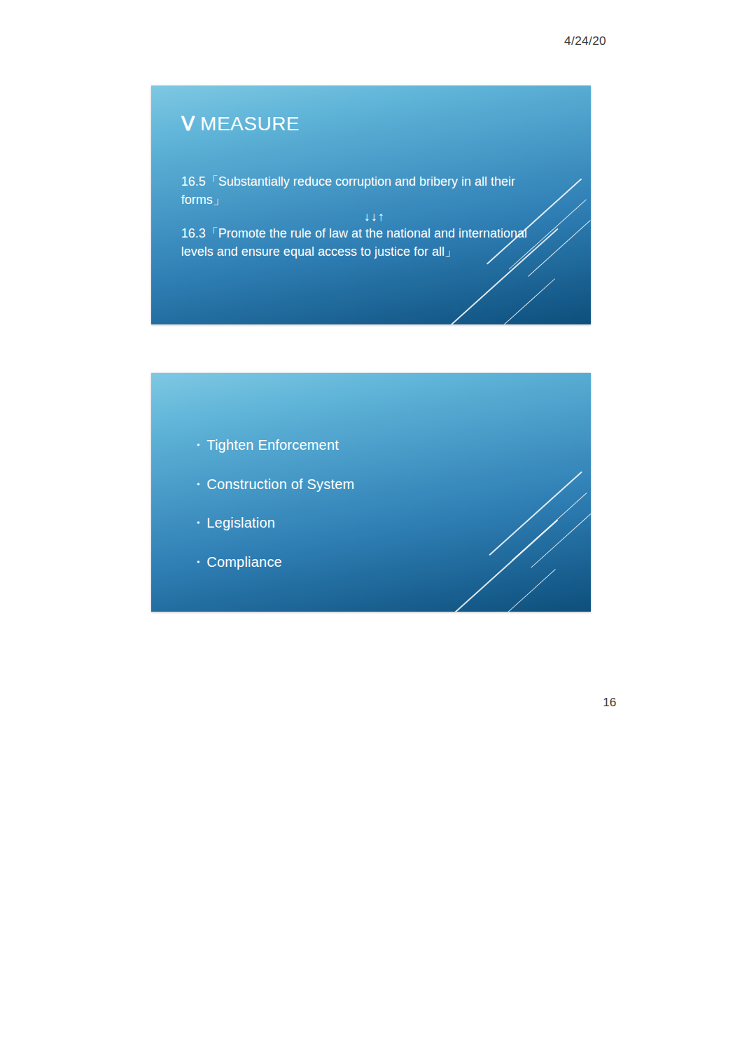4/24/20
Ⅴ MEASURE
16.5「Substantially reduce corruption and bribery in all their forms」 ↓↓↑ 16.3「Promote the rule of law at the national and international levels and ensure equal access to justice for all」
Tighten Enforcement
Construction of System
Legislation
Compliance
16